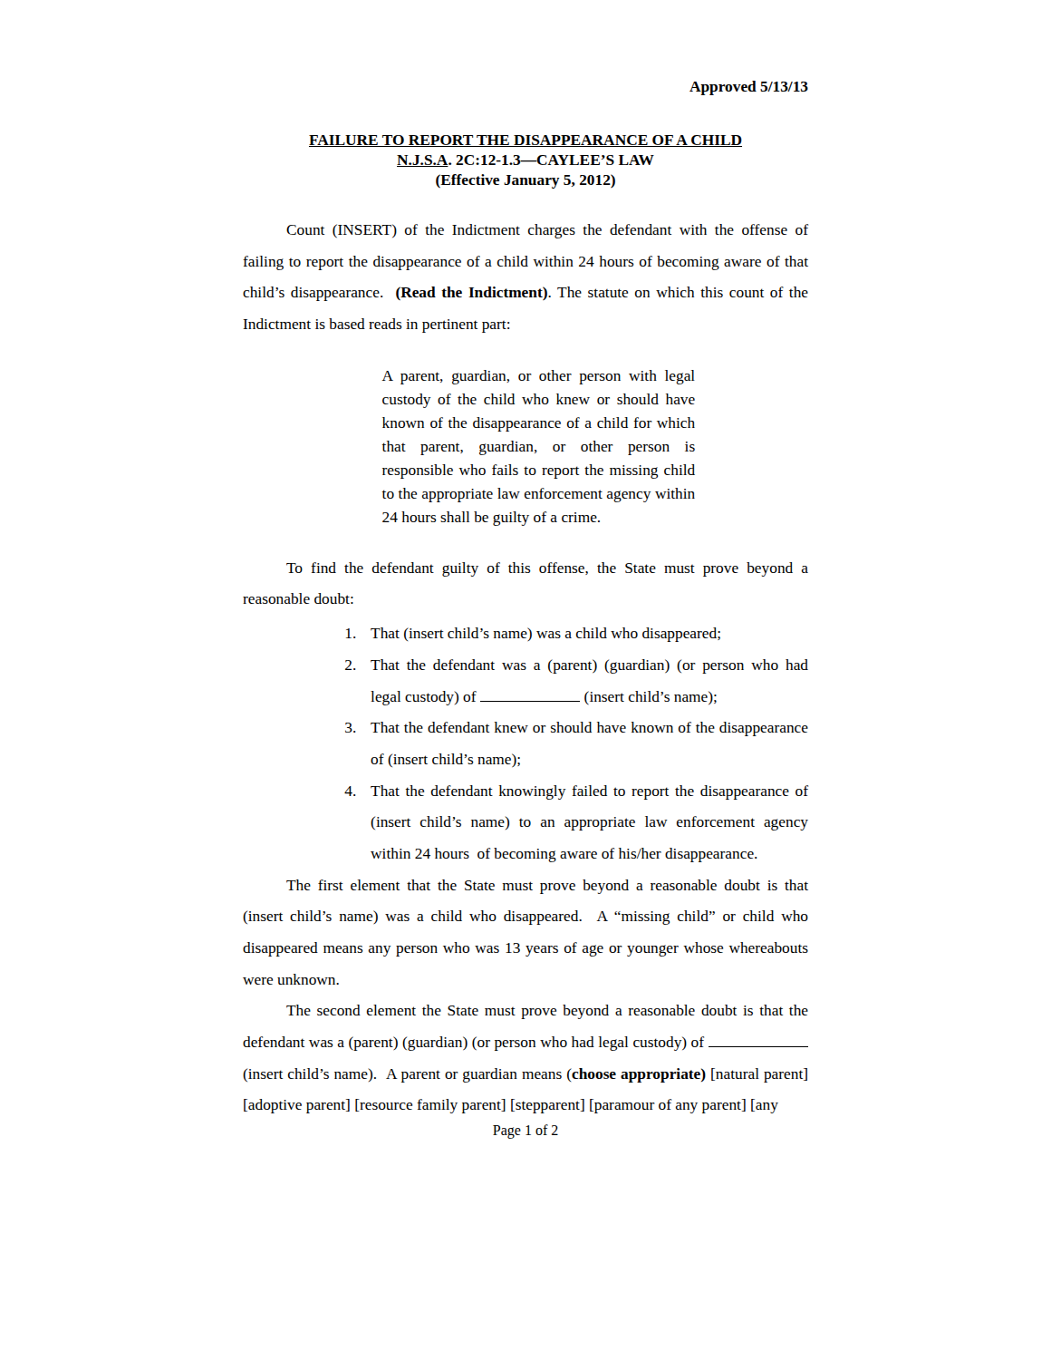Approved 5/13/13
FAILURE TO REPORT THE DISAPPEARANCE OF A CHILD
N.J.S.A. 2C:12-1.3—CAYLEE’S LAW
(Effective January 5, 2012)
Count (INSERT) of the Indictment charges the defendant with the offense of failing to report the disappearance of a child within 24 hours of becoming aware of that child’s disappearance. (Read the Indictment). The statute on which this count of the Indictment is based reads in pertinent part:
A parent, guardian, or other person with legal custody of the child who knew or should have known of the disappearance of a child for which that parent, guardian, or other person is responsible who fails to report the missing child to the appropriate law enforcement agency within 24 hours shall be guilty of a crime.
To find the defendant guilty of this offense, the State must prove beyond a reasonable doubt:
That (insert child’s name) was a child who disappeared;
That the defendant was a (parent) (guardian) (or person who had legal custody) of (insert child’s name);
That the defendant knew or should have known of the disappearance of (insert child’s name);
That the defendant knowingly failed to report the disappearance of (insert child’s name) to an appropriate law enforcement agency within 24 hours of becoming aware of his/her disappearance.
The first element that the State must prove beyond a reasonable doubt is that (insert child’s name) was a child who disappeared. A “missing child” or child who disappeared means any person who was 13 years of age or younger whose whereabouts were unknown.
The second element the State must prove beyond a reasonable doubt is that the defendant was a (parent) (guardian) (or person who had legal custody) of (insert child’s name). A parent or guardian means (choose appropriate) [natural parent] [adoptive parent] [resource family parent] [stepparent] [paramour of any parent] [any
Page 1 of 2